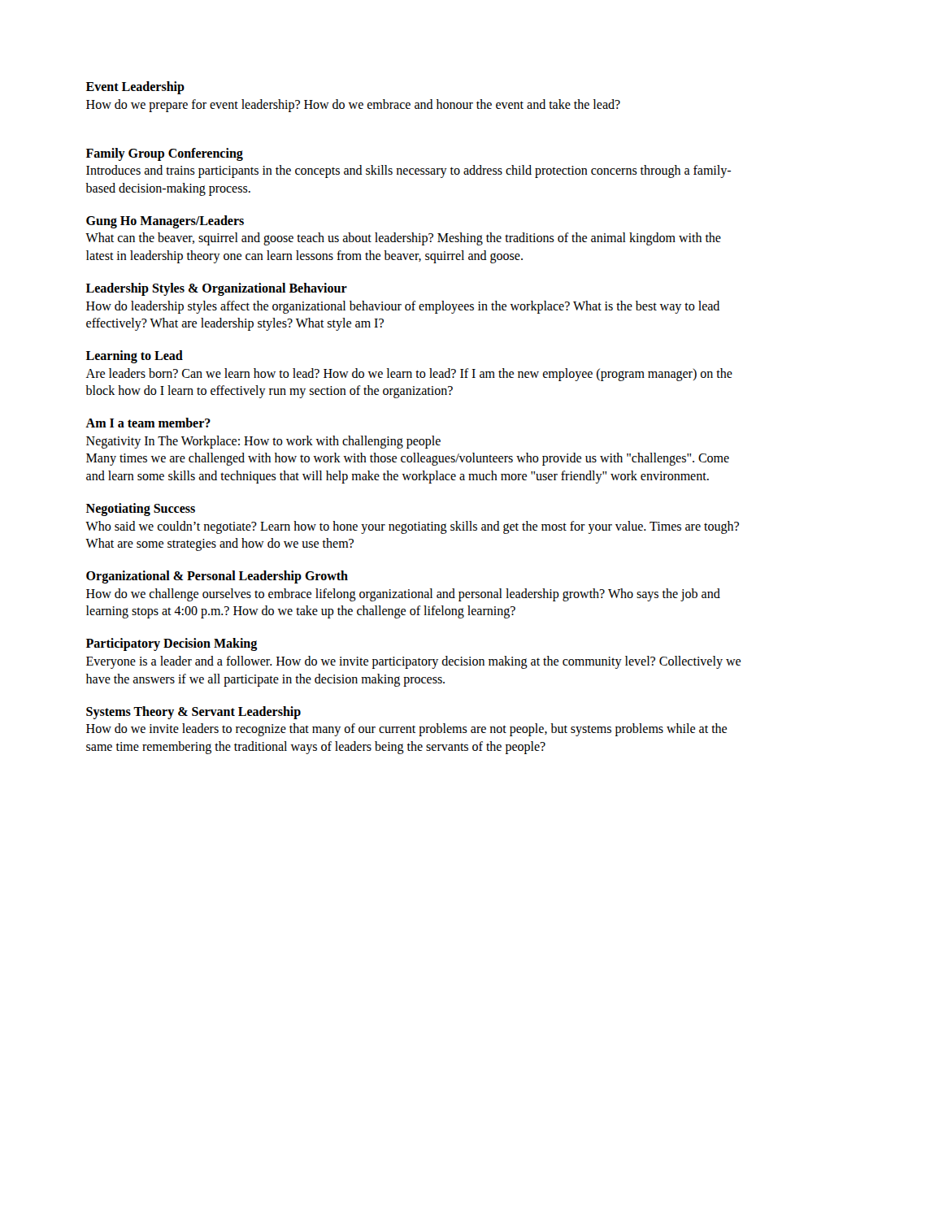Event Leadership
How do we prepare for event leadership? How do we embrace and honour the event and take the lead?
Family Group Conferencing
Introduces and trains participants in the concepts and skills necessary to address child protection concerns through a family-based decision-making process.
Gung Ho Managers/Leaders
What can the beaver, squirrel and goose teach us about leadership? Meshing the traditions of the animal kingdom with the latest in leadership theory one can learn lessons from the beaver, squirrel and goose.
Leadership Styles & Organizational Behaviour
How do leadership styles affect the organizational behaviour of employees in the workplace? What is the best way to lead effectively? What are leadership styles? What style am I?
Learning to Lead
Are leaders born? Can we learn how to lead? How do we learn to lead? If I am the new employee (program manager) on the block how do I learn to effectively run my section of the organization?
Am I a team member?
Negativity In The Workplace: How to work with challenging people
Many times we are challenged with how to work with those colleagues/volunteers who provide us with "challenges". Come and learn some skills and techniques that will help make the workplace a much more "user friendly" work environment.
Negotiating Success
Who said we couldn’t negotiate? Learn how to hone your negotiating skills and get the most for your value. Times are tough? What are some strategies and how do we use them?
Organizational & Personal Leadership Growth
How do we challenge ourselves to embrace lifelong organizational and personal leadership growth? Who says the job and learning stops at 4:00 p.m.? How do we take up the challenge of lifelong learning?
Participatory Decision Making
Everyone is a leader and a follower. How do we invite participatory decision making at the community level? Collectively we have the answers if we all participate in the decision making process.
Systems Theory & Servant Leadership
How do we invite leaders to recognize that many of our current problems are not people, but systems problems while at the same time remembering the traditional ways of leaders being the servants of the people?